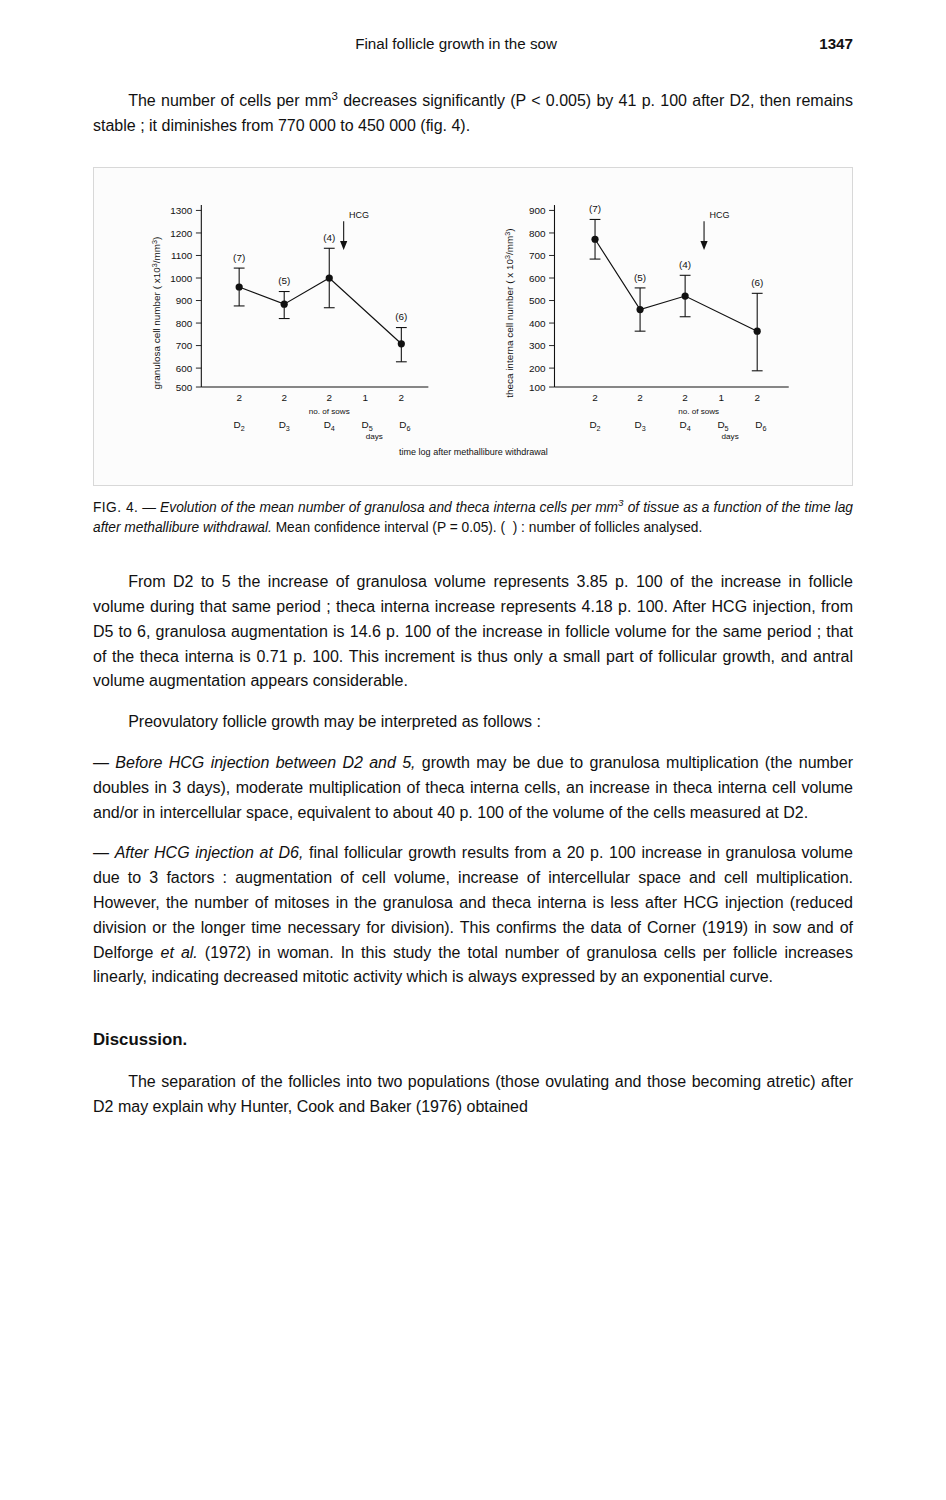Final follicle growth in the sow 1347
The number of cells per mm3 decreases significantly (P < 0.005) by 41 p. 100 after D2, then remains stable ; it diminishes from 770 000 to 450 000 (fig. 4).
1300 1200 1100 1000 900 800 700 600 500 granulosa cell number ( x103/mm3) (7) (5) (4) (6) HCG 2 2 2 1 2 no. of sows D2 D3 D4 D5 D6 days 900 800 700 600 500 400 300 200 100 theca interna cell number ( x 103/mm3) (7) (5) (4) (6) HCG 2 2 2 1 2 no. of sows D2 D3 D4 D5 D6 days time log after methallibure withdrawal
FIG. 4. — Evolution of the mean number of granulosa and theca interna cells per mm3 of tissue as a function of the time lag after methallibure withdrawal. Mean confidence interval (P = 0.05). ( ) : number of follicles analysed.
From D2 to 5 the increase of granulosa volume represents 3.85 p. 100 of the increase in follicle volume during that same period ; theca interna increase represents 4.18 p. 100. After HCG injection, from D5 to 6, granulosa augmentation is 14.6 p. 100 of the increase in follicle volume for the same period ; that of the theca interna is 0.71 p. 100. This increment is thus only a small part of follicular growth, and antral volume augmentation appears considerable.
Preovulatory follicle growth may be interpreted as follows :
— Before HCG injection between D2 and 5, growth may be due to granulosa multiplication (the number doubles in 3 days), moderate multiplication of theca interna cells, an increase in theca interna cell volume and/or in intercellular space, equivalent to about 40 p. 100 of the volume of the cells measured at D2.
— After HCG injection at D6, final follicular growth results from a 20 p. 100 increase in granulosa volume due to 3 factors : augmentation of cell volume, increase of intercellular space and cell multiplication. However, the number of mitoses in the granulosa and theca interna is less after HCG injection (reduced division or the longer time necessary for division). This confirms the data of Corner (1919) in sow and of Delforge et al. (1972) in woman. In this study the total number of granulosa cells per follicle increases linearly, indicating decreased mitotic activity which is always expressed by an exponential curve.
Discussion.
The separation of the follicles into two populations (those ovulating and those becoming atretic) after D2 may explain why Hunter, Cook and Baker (1976) obtained